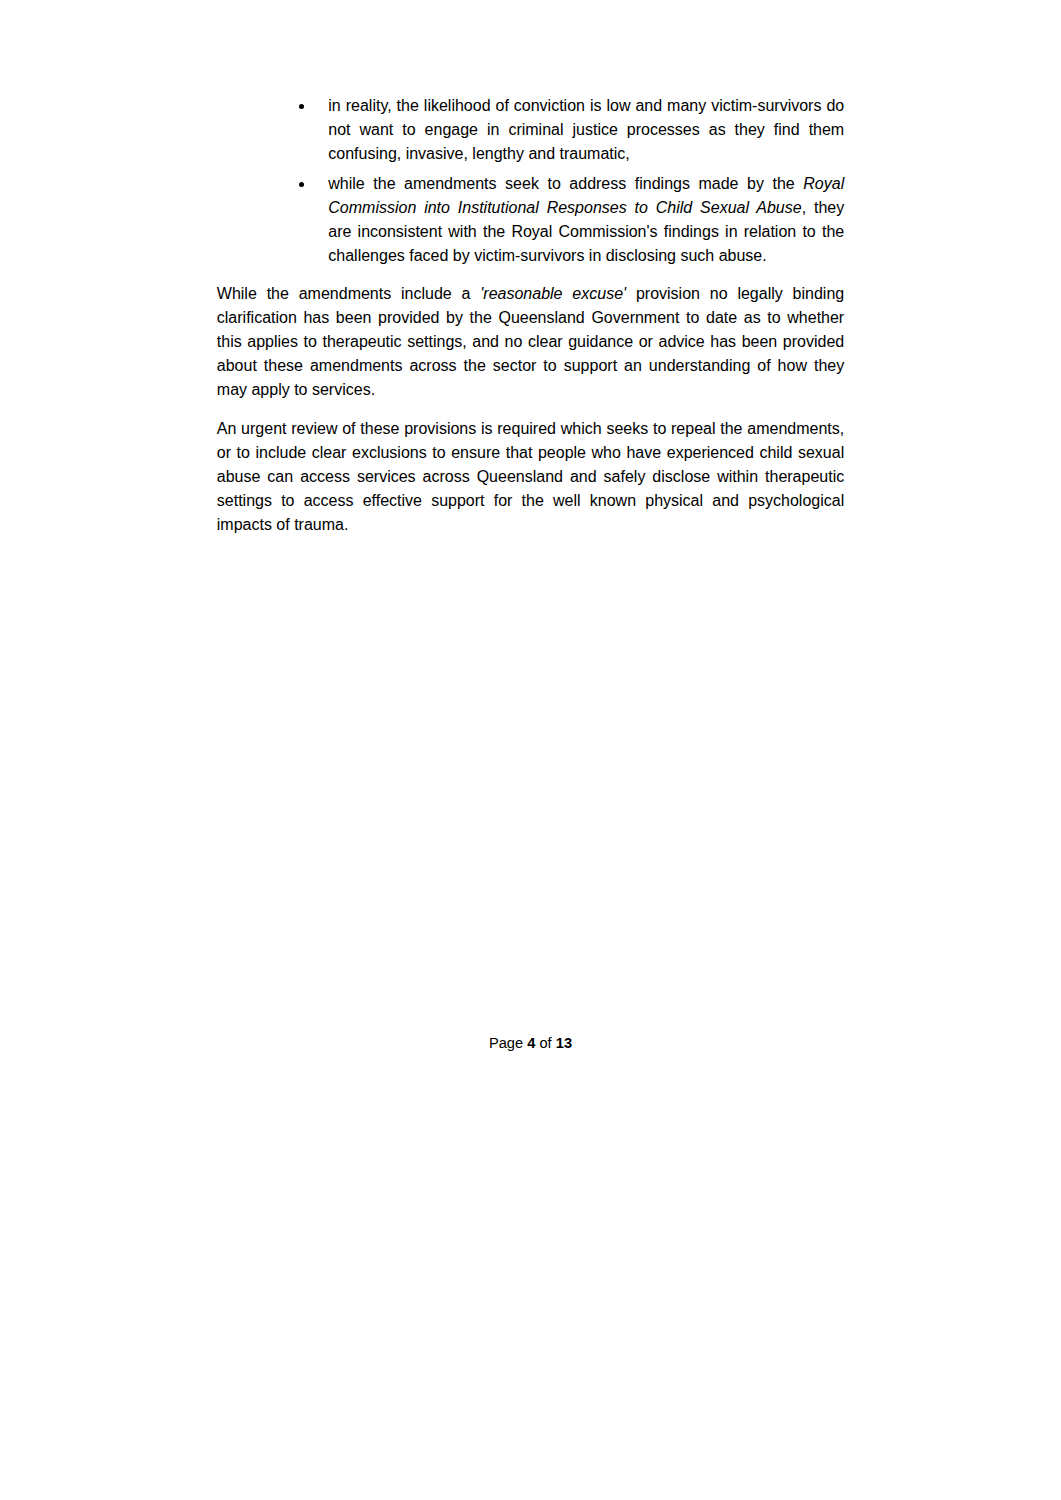in reality, the likelihood of conviction is low and many victim-survivors do not want to engage in criminal justice processes as they find them confusing, invasive, lengthy and traumatic,
while the amendments seek to address findings made by the Royal Commission into Institutional Responses to Child Sexual Abuse, they are inconsistent with the Royal Commission's findings in relation to the challenges faced by victim-survivors in disclosing such abuse.
While the amendments include a 'reasonable excuse' provision no legally binding clarification has been provided by the Queensland Government to date as to whether this applies to therapeutic settings, and no clear guidance or advice has been provided about these amendments across the sector to support an understanding of how they may apply to services.
An urgent review of these provisions is required which seeks to repeal the amendments, or to include clear exclusions to ensure that people who have experienced child sexual abuse can access services across Queensland and safely disclose within therapeutic settings to access effective support for the well known physical and psychological impacts of trauma.
Page 4 of 13